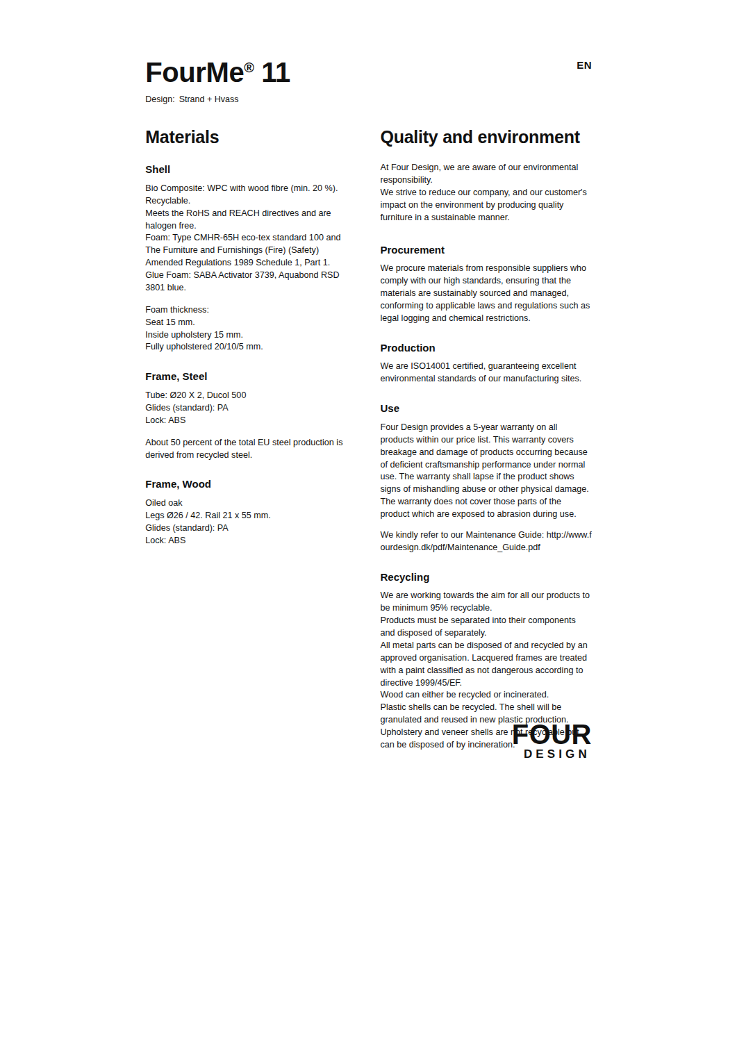EN
FourMe® 11
Design: Strand + Hvass
Materials
Shell
Bio Composite: WPC with wood fibre (min. 20 %).
Recyclable.
Meets the RoHS and REACH directives and are halogen free.
Foam: Type CMHR-65H eco-tex standard 100 and The Furniture and Furnishings (Fire) (Safety) Amended Regulations 1989 Schedule 1, Part 1.
Glue Foam: SABA Activator 3739, Aquabond RSD 3801 blue.
Foam thickness:
Seat 15 mm.
Inside upholstery 15 mm.
Fully upholstered 20/10/5 mm.
Frame, Steel
Tube: Ø20 X 2, Ducol 500
Glides (standard): PA
Lock: ABS
About 50 percent of the total EU steel production is derived from recycled steel.
Frame, Wood
Oiled oak
Legs Ø26 / 42. Rail 21 x 55 mm.
Glides (standard): PA
Lock: ABS
Quality and environment
At Four Design, we are aware of our environmental responsibility.
We strive to reduce our company, and our customer's impact on the environment by producing quality furniture in a sustainable manner.
Procurement
We procure materials from responsible suppliers who comply with our high standards, ensuring that the materials are sustainably sourced and managed, conforming to applicable laws and regulations such as legal logging and chemical restrictions.
Production
We are ISO14001 certified, guaranteeing excellent environmental standards of our manufacturing sites.
Use
Four Design provides a 5-year warranty on all products within our price list. This warranty covers breakage and damage of products occurring because of deficient craftsmanship performance under normal use. The warranty shall lapse if the product shows signs of mishandling abuse or other physical damage. The warranty does not cover those parts of the product which are exposed to abrasion during use.
We kindly refer to our Maintenance Guide: http://www.fourdesign.dk/pdf/Maintenance_Guide.pdf
Recycling
We are working towards the aim for all our products to be minimum 95% recyclable.
Products must be separated into their components and disposed of separately.
All metal parts can be disposed of and recycled by an approved organisation. Lacquered frames are treated with a paint classified as not dangerous according to directive 1999/45/EF.
Wood can either be recycled or incinerated.
Plastic shells can be recycled. The shell will be granulated and reused in new plastic production.
Upholstery and veneer shells are not recyclable but can be disposed of by incineration.
FOUR
DESIGN